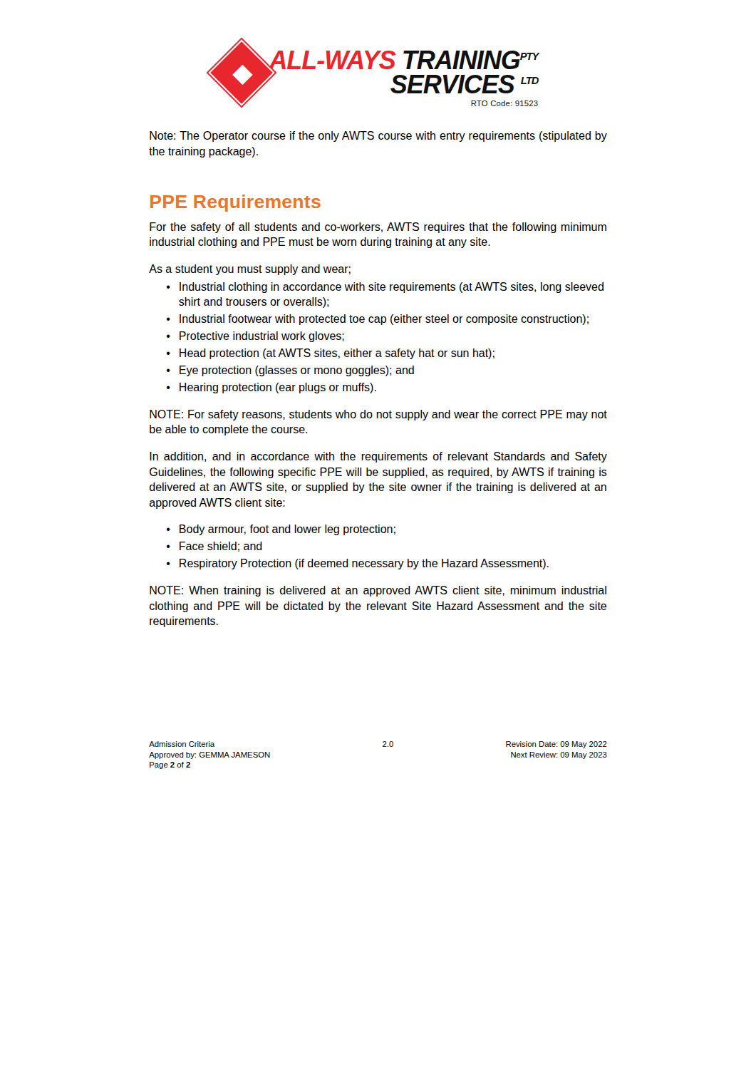◆
ALL-WAYS TRAINING PTY
SERVICES LTD
RTO Code: 91523
Note: The Operator course if the only AWTS course with entry requirements (stipulated by the training package).
PPE Requirements
For the safety of all students and co-workers, AWTS requires that the following minimum industrial clothing and PPE must be worn during training at any site.
As a student you must supply and wear;
Industrial clothing in accordance with site requirements (at AWTS sites, long sleeved shirt and trousers or overalls);
Industrial footwear with protected toe cap (either steel or composite construction);
Protective industrial work gloves;
Head protection (at AWTS sites, either a safety hat or sun hat);
Eye protection (glasses or mono goggles); and
Hearing protection (ear plugs or muffs).
NOTE: For safety reasons, students who do not supply and wear the correct PPE may not be able to complete the course.
In addition, and in accordance with the requirements of relevant Standards and Safety Guidelines, the following specific PPE will be supplied, as required, by AWTS if training is delivered at an AWTS site, or supplied by the site owner if the training is delivered at an approved AWTS client site:
Body armour, foot and lower leg protection;
Face shield; and
Respiratory Protection (if deemed necessary by the Hazard Assessment).
NOTE: When training is delivered at an approved AWTS client site, minimum industrial clothing and PPE will be dictated by the relevant Site Hazard Assessment and the site requirements.
Admission Criteria
Approved by: GEMMA JAMESON
Page 2 of 2
2.0
Revision Date: 09 May 2022
Next Review: 09 May 2023